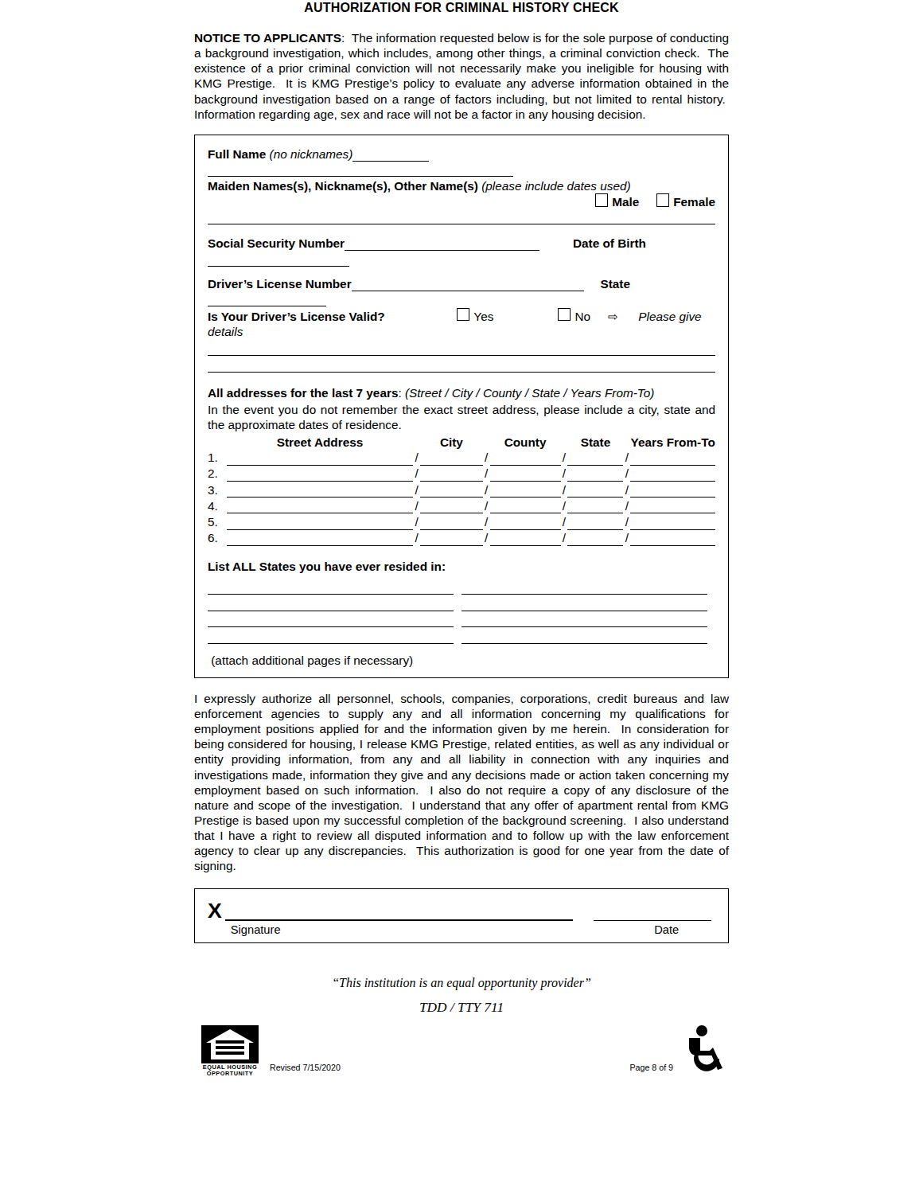AUTHORIZATION FOR CRIMINAL HISTORY CHECK
NOTICE TO APPLICANTS: The information requested below is for the sole purpose of conducting a background investigation, which includes, among other things, a criminal conviction check. The existence of a prior criminal conviction will not necessarily make you ineligible for housing with KMG Prestige. It is KMG Prestige’s policy to evaluate any adverse information obtained in the background investigation based on a range of factors including, but not limited to rental history. Information regarding age, sex and race will not be a factor in any housing decision.
Full Name (no nicknames)
Maiden Names(s), Nickname(s), Other Name(s) (please include dates used) Male Female
Social Security Number Date of Birth
Driver’s License Number State
Is Your Driver’s License Valid? Yes No ⇨ Please give details
All addresses for the last 7 years: (Street / City / County / State / Years From-To)
In the event you do not remember the exact street address, please include a city, state and the approximate dates of residence.
| | Street Address | | City | | County | | State | | Years From-To |
| 1. | | / | | / | | / | | / | |
| 2. | | / | | / | | / | | / | |
| 3. | | / | | / | | / | | / | |
| 4. | | / | | / | | / | | / | |
| 5. | | / | | / | | / | | / | |
| 6. | | / | | / | | / | | / | |
List ALL States you have ever resided in:
(attach additional pages if necessary)
I expressly authorize all personnel, schools, companies, corporations, credit bureaus and law enforcement agencies to supply any and all information concerning my qualifications for employment positions applied for and the information given by me herein. In consideration for being considered for housing, I release KMG Prestige, related entities, as well as any individual or entity providing information, from any and all liability in connection with any inquiries and investigations made, information they give and any decisions made or action taken concerning my employment based on such information. I also do not require a copy of any disclosure of the nature and scope of the investigation. I understand that any offer of apartment rental from KMG Prestige is based upon my successful completion of the background screening. I also understand that I have a right to review all disputed information and to follow up with the law enforcement agency to clear up any discrepancies. This authorization is good for one year from the date of signing.
X
Signature Date
“This institution is an equal opportunity provider”
TDD / TTY 711
EQUAL HOUSING
OPPORTUNITY
Revised 7/15/2020
Page 8 of 9